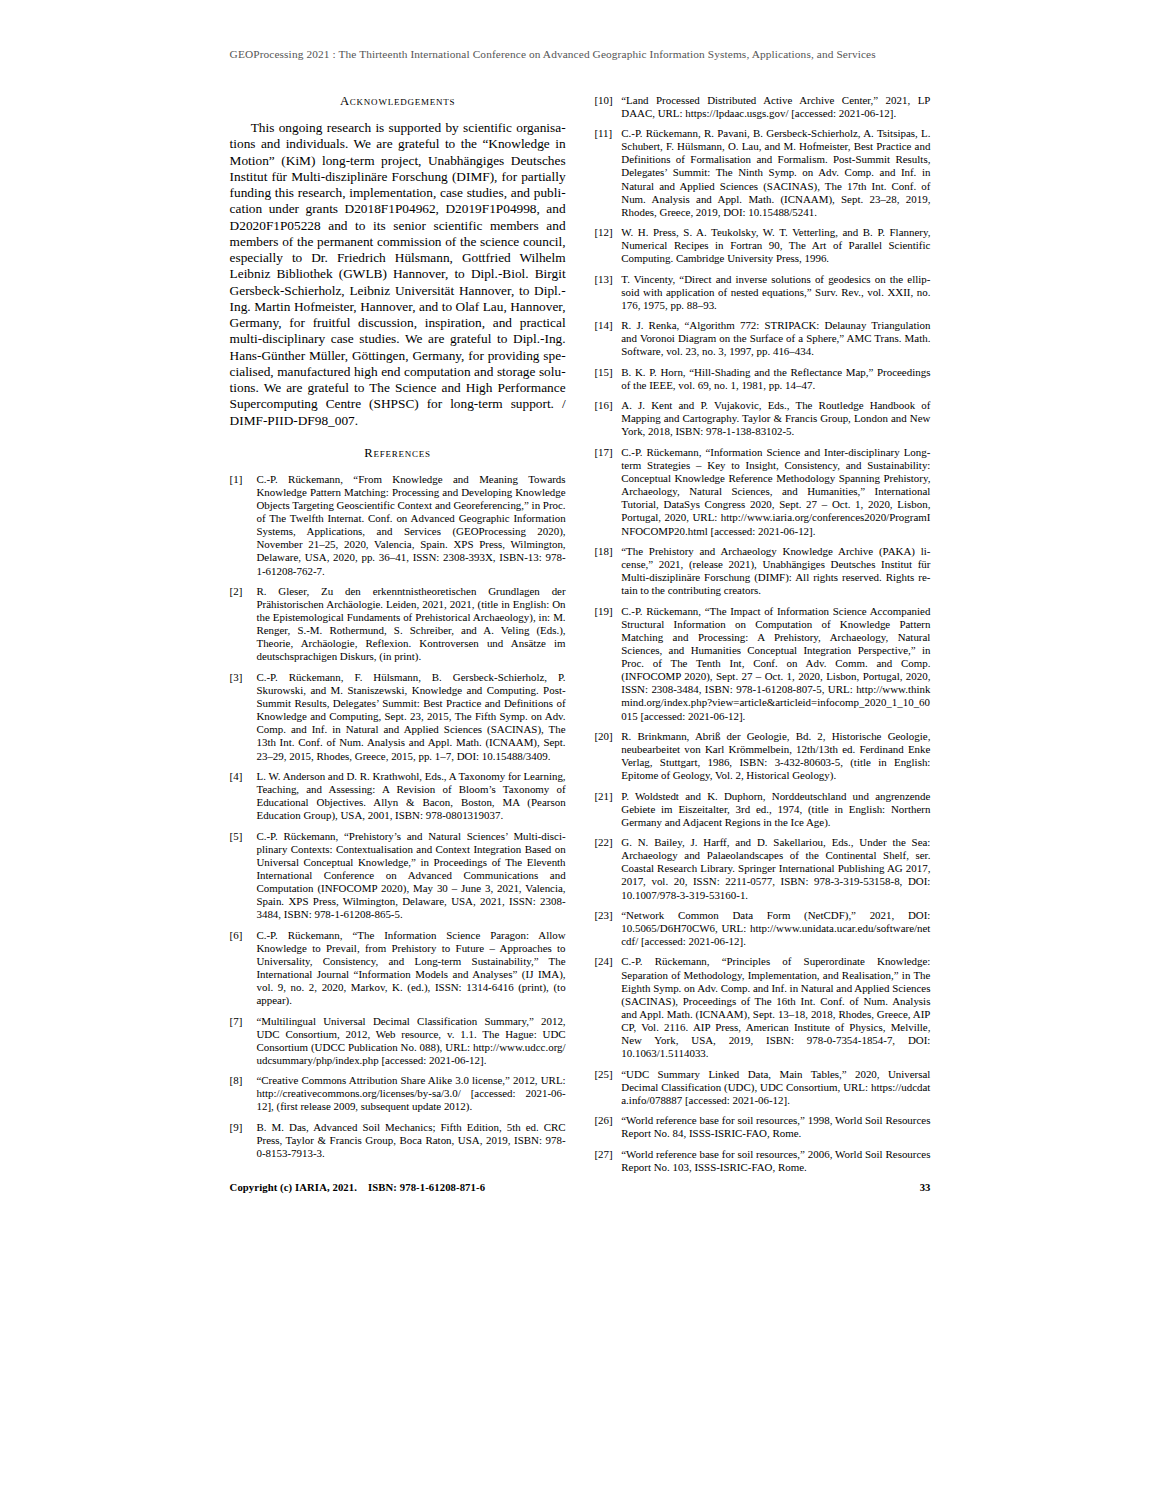GEOProcessing 2021 : The Thirteenth International Conference on Advanced Geographic Information Systems, Applications, and Services
Acknowledgements
This ongoing research is supported by scientific organisations and individuals. We are grateful to the “Knowledge in Motion” (KiM) long-term project, Unabhängiges Deutsches Institut für Multi-disziplinäre Forschung (DIMF), for partially funding this research, implementation, case studies, and publication under grants D2018F1P04962, D2019F1P04998, and D2020F1P05228 and to its senior scientific members and members of the permanent commission of the science council, especially to Dr. Friedrich Hülsmann, Gottfried Wilhelm Leibniz Bibliothek (GWLB) Hannover, to Dipl.-Biol. Birgit Gersbeck-Schierholz, Leibniz Universität Hannover, to Dipl.-Ing. Martin Hofmeister, Hannover, and to Olaf Lau, Hannover, Germany, for fruitful discussion, inspiration, and practical multi-disciplinary case studies. We are grateful to Dipl.-Ing. Hans-Günther Müller, Göttingen, Germany, for providing specialised, manufactured high end computation and storage solutions. We are grateful to The Science and High Performance Supercomputing Centre (SHPSC) for long-term support. / DIMF-PIID-DF98_007.
References
[1] C.-P. Rückemann, “From Knowledge and Meaning Towards Knowledge Pattern Matching: Processing and Developing Knowledge Objects Targeting Geoscientific Context and Georeferencing,” in Proc. of The Twelfth Internat. Conf. on Advanced Geographic Information Systems, Applications, and Services (GEOProcessing 2020), November 21–25, 2020, Valencia, Spain. XPS Press, Wilmington, Delaware, USA, 2020, pp. 36–41, ISSN: 2308-393X, ISBN-13: 978-1-61208-762-7.
[2] R. Gleser, Zu den erkenntnistheoretischen Grundlagen der Prähistorischen Archäologie. Leiden, 2021, 2021, (title in English: On the Epistemological Fundaments of Prehistorical Archaeology), in: M. Renger, S.-M. Rothermund, S. Schreiber, and A. Veling (Eds.), Theorie, Archäologie, Reflexion. Kontroversen und Ansätze im deutschsprachigen Diskurs, (in print).
[3] C.-P. Rückemann, F. Hülsmann, B. Gersbeck-Schierholz, P. Skurowski, and M. Staniszewski, Knowledge and Computing. Post-Summit Results, Delegates’ Summit: Best Practice and Definitions of Knowledge and Computing, Sept. 23, 2015, The Fifth Symp. on Adv. Comp. and Inf. in Natural and Applied Sciences (SACINAS), The 13th Int. Conf. of Num. Analysis and Appl. Math. (ICNAAM), Sept. 23–29, 2015, Rhodes, Greece, 2015, pp. 1–7, DOI: 10.15488/3409.
[4] L. W. Anderson and D. R. Krathwohl, Eds., A Taxonomy for Learning, Teaching, and Assessing: A Revision of Bloom’s Taxonomy of Educational Objectives. Allyn & Bacon, Boston, MA (Pearson Education Group), USA, 2001, ISBN: 978-0801319037.
[5] C.-P. Rückemann, “Prehistory’s and Natural Sciences’ Multi-disciplinary Contexts: Contextualisation and Context Integration Based on Universal Conceptual Knowledge,” in Proceedings of The Eleventh International Conference on Advanced Communications and Computation (INFOCOMP 2020), May 30 – June 3, 2021, Valencia, Spain. XPS Press, Wilmington, Delaware, USA, 2021, ISSN: 2308-3484, ISBN: 978-1-61208-865-5.
[6] C.-P. Rückemann, “The Information Science Paragon: Allow Knowledge to Prevail, from Prehistory to Future – Approaches to Universality, Consistency, and Long-term Sustainability,” The International Journal “Information Models and Analyses” (IJ IMA), vol. 9, no. 2, 2020, Markov, K. (ed.), ISSN: 1314-6416 (print), (to appear).
[7]“Multilingual Universal Decimal Classification Summary,” 2012, UDC Consortium, 2012, Web resource, v. 1.1. The Hague: UDC Consortium (UDCC Publication No. 088), URL: http://www.udcc.org/udcsummary/php/index.php [accessed: 2021-06-12].
[8]“Creative Commons Attribution Share Alike 3.0 license,” 2012, URL: http://creativecommons.org/licenses/by-sa/3.0/ [accessed: 2021-06-12], (first release 2009, subsequent update 2012).
[9] B. M. Das, Advanced Soil Mechanics; Fifth Edition, 5th ed. CRC Press, Taylor & Francis Group, Boca Raton, USA, 2019, ISBN: 978-0-8153-7913-3.
[10]“Land Processed Distributed Active Archive Center,” 2021, LP DAAC, URL: https://lpdaac.usgs.gov/ [accessed: 2021-06-12].
[11] C.-P. Rückemann, R. Pavani, B. Gersbeck-Schierholz, A. Tsitsipas, L. Schubert, F. Hülsmann, O. Lau, and M. Hofmeister, Best Practice and Definitions of Formalisation and Formalism. Post-Summit Results, Delegates’ Summit: The Ninth Symp. on Adv. Comp. and Inf. in Natural and Applied Sciences (SACINAS), The 17th Int. Conf. of Num. Analysis and Appl. Math. (ICNAAM), Sept. 23–28, 2019, Rhodes, Greece, 2019, DOI: 10.15488/5241.
[12] W. H. Press, S. A. Teukolsky, W. T. Vetterling, and B. P. Flannery, Numerical Recipes in Fortran 90, The Art of Parallel Scientific Computing. Cambridge University Press, 1996.
[13] T. Vincenty, “Direct and inverse solutions of geodesics on the ellipsoid with application of nested equations,” Surv. Rev., vol. XXII, no. 176, 1975, pp. 88–93.
[14] R. J. Renka, “Algorithm 772: STRIPACK: Delaunay Triangulation and Voronoi Diagram on the Surface of a Sphere,” AMC Trans. Math. Software, vol. 23, no. 3, 1997, pp. 416–434.
[15] B. K. P. Horn, “Hill-Shading and the Reflectance Map,” Proceedings of the IEEE, vol. 69, no. 1, 1981, pp. 14–47.
[16] A. J. Kent and P. Vujakovic, Eds., The Routledge Handbook of Mapping and Cartography. Taylor & Francis Group, London and New York, 2018, ISBN: 978-1-138-83102-5.
[17] C.-P. Rückemann, “Information Science and Inter-disciplinary Long-term Strategies – Key to Insight, Consistency, and Sustainability: Conceptual Knowledge Reference Methodology Spanning Prehistory, Archaeology, Natural Sciences, and Humanities,” International Tutorial, DataSys Congress 2020, Sept. 27 – Oct. 1, 2020, Lisbon, Portugal, 2020, URL: http://www.iaria.org/conferences2020/ProgramINFOCOMP20.html [accessed: 2021-06-12].
[18]“The Prehistory and Archaeology Knowledge Archive (PAKA) license,” 2021, (release 2021), Unabhängiges Deutsches Institut für Multi-disziplinäre Forschung (DIMF): All rights reserved. Rights retain to the contributing creators.
[19] C.-P. Rückemann, “The Impact of Information Science Accompanied Structural Information on Computation of Knowledge Pattern Matching and Processing: A Prehistory, Archaeology, Natural Sciences, and Humanities Conceptual Integration Perspective,” in Proc. of The Tenth Int, Conf. on Adv. Comm. and Comp. (INFOCOMP 2020), Sept. 27 – Oct. 1, 2020, Lisbon, Portugal, 2020, ISSN: 2308-3484, ISBN: 978-1-61208-807-5, URL: http://www.thinkmind.org/index.php?view=article&articleid=infocomp_2020_1_10_60015 [accessed: 2021-06-12].
[20] R. Brinkmann, Abriß der Geologie, Bd. 2, Historische Geologie, neubearbeitet von Karl Krömmelbein, 12th/13th ed. Ferdinand Enke Verlag, Stuttgart, 1986, ISBN: 3-432-80603-5, (title in English: Epitome of Geology, Vol. 2, Historical Geology).
[21] P. Woldstedt and K. Duphorn, Norddeutschland und angrenzende Gebiete im Eiszeitalter, 3rd ed., 1974, (title in English: Northern Germany and Adjacent Regions in the Ice Age).
[22] G. N. Bailey, J. Harff, and D. Sakellariou, Eds., Under the Sea: Archaeology and Palaeolandscapes of the Continental Shelf, ser. Coastal Research Library. Springer International Publishing AG 2017, 2017, vol. 20, ISSN: 2211-0577, ISBN: 978-3-319-53158-8, DOI: 10.1007/978-3-319-53160-1.
[23]“Network Common Data Form (NetCDF),” 2021, DOI: 10.5065/D6H70CW6, URL: http://www.unidata.ucar.edu/software/netcdf/ [accessed: 2021-06-12].
[24] C.-P. Rückemann, “Principles of Superordinate Knowledge: Separation of Methodology, Implementation, and Realisation,” in The Eighth Symp. on Adv. Comp. and Inf. in Natural and Applied Sciences (SACINAS), Proceedings of The 16th Int. Conf. of Num. Analysis and Appl. Math. (ICNAAM), Sept. 13–18, 2018, Rhodes, Greece, AIP CP, Vol. 2116. AIP Press, American Institute of Physics, Melville, New York, USA, 2019, ISBN: 978-0-7354-1854-7, DOI: 10.1063/1.5114033.
[25]“UDC Summary Linked Data, Main Tables,” 2020, Universal Decimal Classification (UDC), UDC Consortium, URL: https://udcdata.info/078887 [accessed: 2021-06-12].
[26]“World reference base for soil resources,” 1998, World Soil Resources Report No. 84, ISSS-ISRIC-FAO, Rome.
[27]“World reference base for soil resources,” 2006, World Soil Resources Report No. 103, ISSS-ISRIC-FAO, Rome.
Copyright (c) IARIA, 2021. ISBN: 978-1-61208-871-6
33